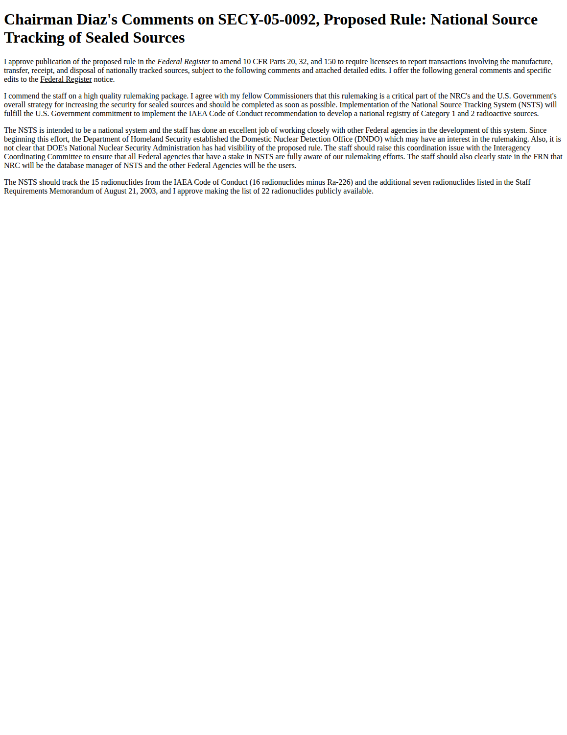Chairman Diaz's Comments on SECY-05-0092, Proposed Rule: National Source Tracking of Sealed Sources
I approve publication of the proposed rule in the Federal Register to amend 10 CFR Parts 20, 32, and 150 to require licensees to report transactions involving the manufacture, transfer, receipt, and disposal of nationally tracked sources, subject to the following comments and attached detailed edits. I offer the following general comments and specific edits to the Federal Register notice.
I commend the staff on a high quality rulemaking package. I agree with my fellow Commissioners that this rulemaking is a critical part of the NRC's and the U.S. Government's overall strategy for increasing the security for sealed sources and should be completed as soon as possible. Implementation of the National Source Tracking System (NSTS) will fulfill the U.S. Government commitment to implement the IAEA Code of Conduct recommendation to develop a national registry of Category 1 and 2 radioactive sources.
The NSTS is intended to be a national system and the staff has done an excellent job of working closely with other Federal agencies in the development of this system. Since beginning this effort, the Department of Homeland Security established the Domestic Nuclear Detection Office (DNDO) which may have an interest in the rulemaking. Also, it is not clear that DOE's National Nuclear Security Administration has had visibility of the proposed rule. The staff should raise this coordination issue with the Interagency Coordinating Committee to ensure that all Federal agencies that have a stake in NSTS are fully aware of our rulemaking efforts. The staff should also clearly state in the FRN that NRC will be the database manager of NSTS and the other Federal Agencies will be the users.
The NSTS should track the 15 radionuclides from the IAEA Code of Conduct (16 radionuclides minus Ra-226) and the additional seven radionuclides listed in the Staff Requirements Memorandum of August 21, 2003, and I approve making the list of 22 radionuclides publicly available.